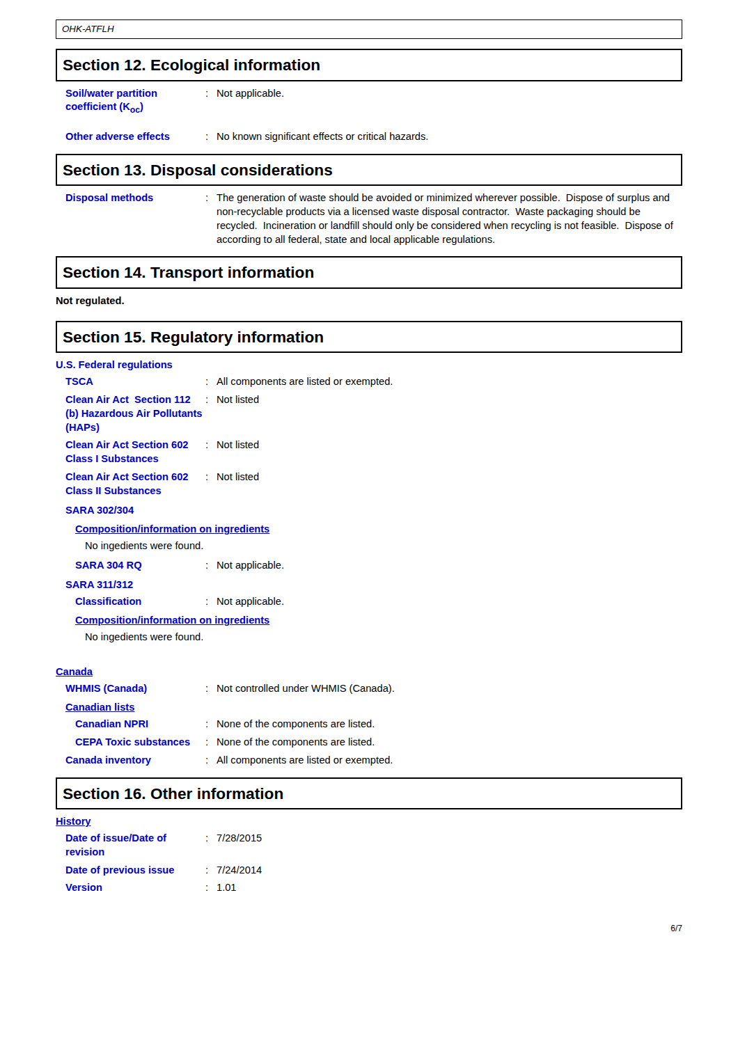OHK-ATFLH
Section 12. Ecological information
Soil/water partition coefficient (Koc)
:
Not applicable.
Other adverse effects
:
No known significant effects or critical hazards.
Section 13. Disposal considerations
Disposal methods
:
The generation of waste should be avoided or minimized wherever possible. Dispose of surplus and non-recyclable products via a licensed waste disposal contractor. Waste packaging should be recycled. Incineration or landfill should only be considered when recycling is not feasible. Dispose of according to all federal, state and local applicable regulations.
Section 14. Transport information
Not regulated.
Section 15. Regulatory information
U.S. Federal regulations
TSCA
:
All components are listed or exempted.
Clean Air Act Section 112 (b) Hazardous Air Pollutants (HAPs)
:
Not listed
Clean Air Act Section 602 Class I Substances
:
Not listed
Clean Air Act Section 602 Class II Substances
:
Not listed
SARA 302/304
Composition/information on ingredients
No ingedients were found.
SARA 304 RQ
:
Not applicable.
SARA 311/312
Classification
:
Not applicable.
Composition/information on ingredients
No ingedients were found.
Canada
WHMIS (Canada)
:
Not controlled under WHMIS (Canada).
Canadian lists
Canadian NPRI
:
None of the components are listed.
CEPA Toxic substances
:
None of the components are listed.
Canada inventory
:
All components are listed or exempted.
Section 16. Other information
History
Date of issue/Date of revision
:
7/28/2015
Date of previous issue
:
7/24/2014
Version
:
1.01
6/7